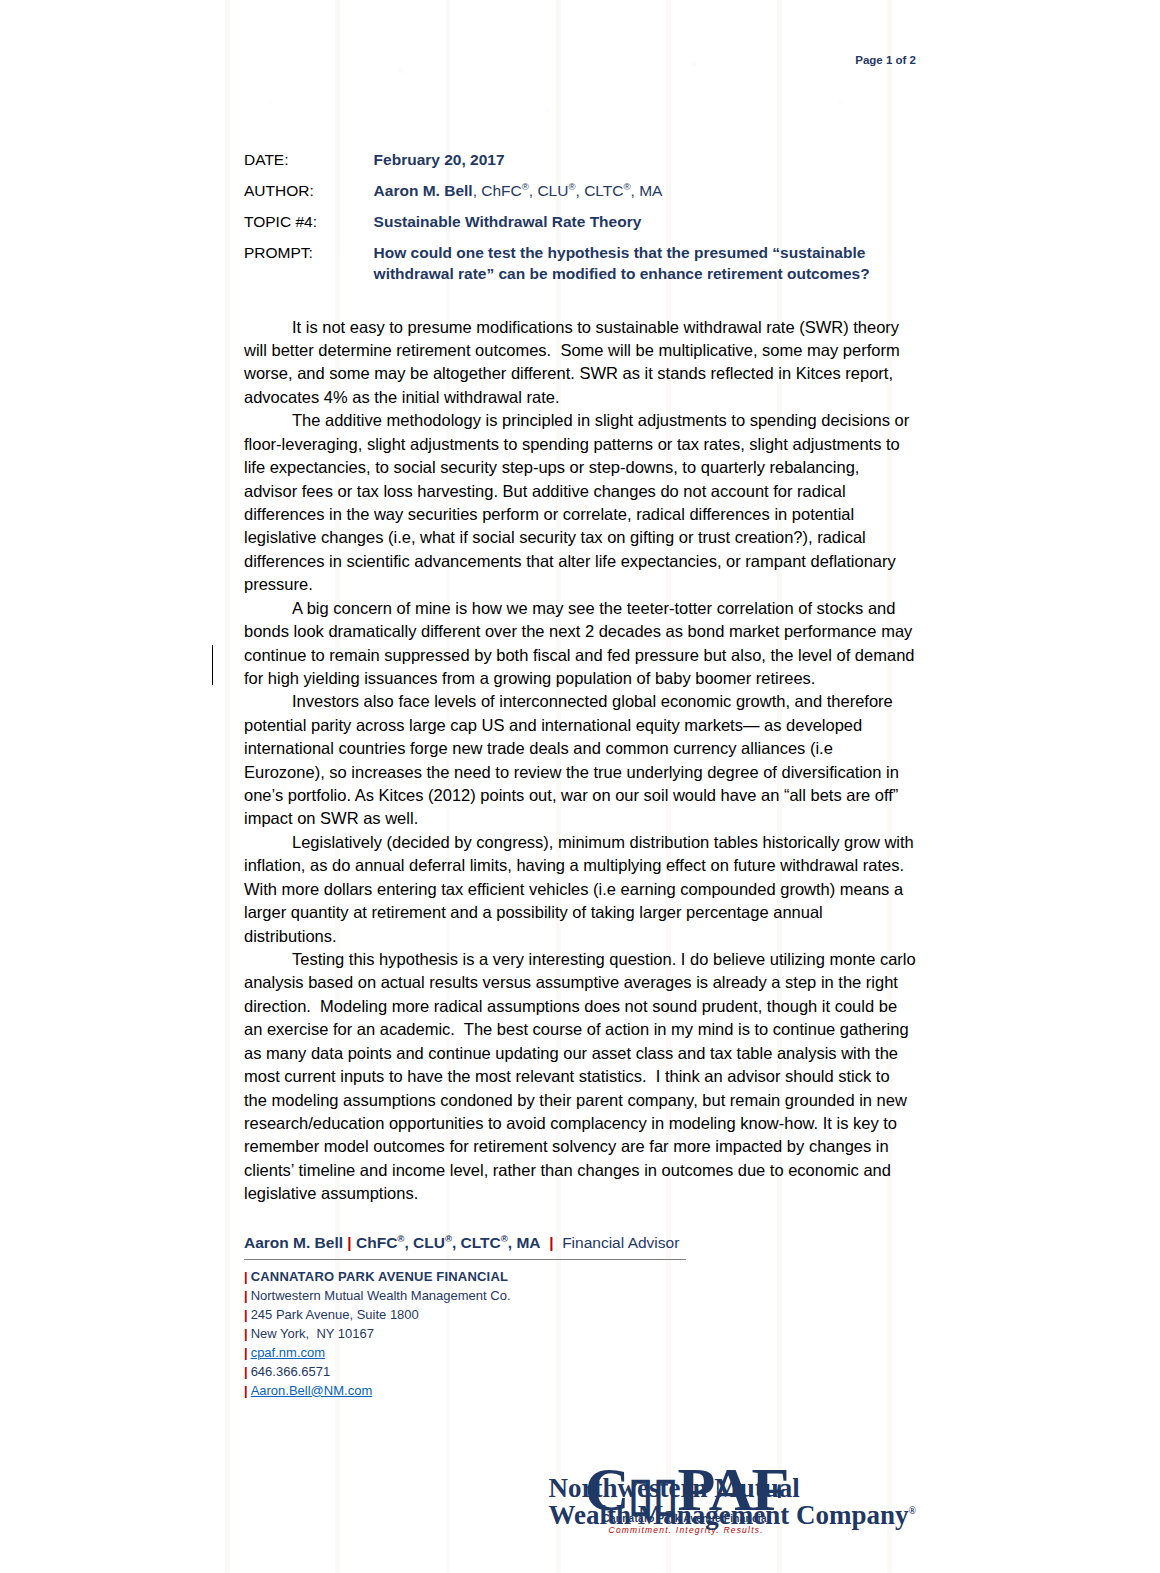Page 1 of 2
| DATE: | February 20, 2017 |
| AUTHOR: | Aaron M. Bell , ChFC ® , CLU ® , CLTC ® , MA |
| TOPIC #4: | Sustainable Withdrawal Rate Theory |
| PROMPT: | How could one test the hypothesis that the presumed “sustainable withdrawal rate” can be modified to enhance retirement outcomes? |
It is not easy to presume modifications to sustainable withdrawal rate (SWR) theory will better determine retirement outcomes. Some will be multiplicative, some may perform worse, and some may be altogether different. SWR as it stands reflected in Kitces report, advocates 4% as the initial withdrawal rate.
The additive methodology is principled in slight adjustments to spending decisions or floor-leveraging, slight adjustments to spending patterns or tax rates, slight adjustments to life expectancies, to social security step-ups or step-downs, to quarterly rebalancing, advisor fees or tax loss harvesting. But additive changes do not account for radical differences in the way securities perform or correlate, radical differences in potential legislative changes (i.e, what if social security tax on gifting or trust creation?), radical differences in scientific advancements that alter life expectancies, or rampant deflationary pressure.
A big concern of mine is how we may see the teeter-totter correlation of stocks and bonds look dramatically different over the next 2 decades as bond market performance may continue to remain suppressed by both fiscal and fed pressure but also, the level of demand for high yielding issuances from a growing population of baby boomer retirees.
Investors also face levels of interconnected global economic growth, and therefore potential parity across large cap US and international equity markets— as developed international countries forge new trade deals and common currency alliances (i.e Eurozone), so increases the need to review the true underlying degree of diversification in one’s portfolio. As Kitces (2012) points out, war on our soil would have an “all bets are off” impact on SWR as well.
Legislatively (decided by congress), minimum distribution tables historically grow with inflation, as do annual deferral limits, having a multiplying effect on future withdrawal rates. With more dollars entering tax efficient vehicles (i.e earning compounded growth) means a larger quantity at retirement and a possibility of taking larger percentage annual distributions.
Testing this hypothesis is a very interesting question. I do believe utilizing monte carlo analysis based on actual results versus assumptive averages is already a step in the right direction. Modeling more radical assumptions does not sound prudent, though it could be an exercise for an academic. The best course of action in my mind is to continue gathering as many data points and continue updating our asset class and tax table analysis with the most current inputs to have the most relevant statistics. I think an advisor should stick to the modeling assumptions condoned by their parent company, but remain grounded in new research/education opportunities to avoid complacency in modeling know-how. It is key to remember model outcomes for retirement solvency are far more impacted by changes in clients’ timeline and income level, rather than changes in outcomes due to economic and legislative assumptions.
Aaron M. Bell | ChFC®, CLU®, CLTC®, MA | Financial Advisor
|CANNATARO PARK AVENUE FINANCIAL
|Nortwestern Mutual Wealth Management Co.
|245 Park Avenue, Suite 1800
|New York, NY 10167
|cpaf.nm.com
|646.366.6571
|Aaron.Bell@NM.com
C▯▯PAF
Cannataro Park Avenue Financial
Commitment. Integrity. Results.
Northwestern Mutual
Wealth Management Company®